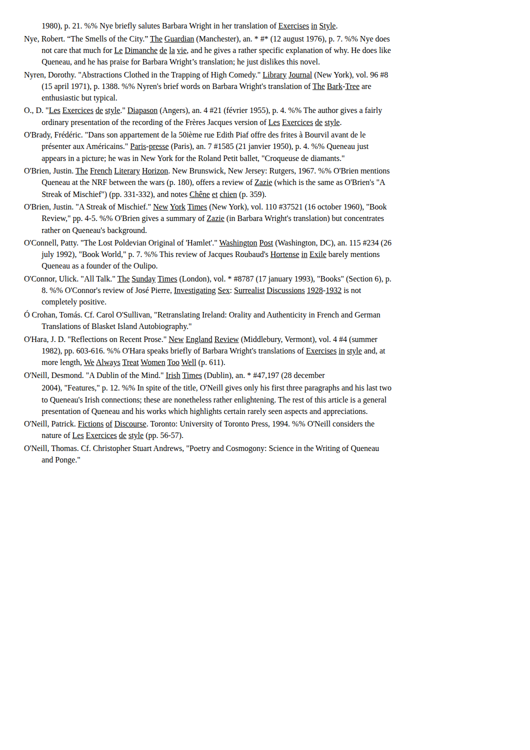1980), p. 21. %% Nye briefly salutes Barbara Wright in her translation of Exercises in Style.
Nye, Robert. “The Smells of the City.” The Guardian (Manchester), an. * #* (12 august 1976), p. 7. %% Nye does not care that much for Le Dimanche de la vie, and he gives a rather specific explanation of why. He does like Queneau, and he has praise for Barbara Wright’s translation; he just dislikes this novel.
Nyren, Dorothy. "Abstractions Clothed in the Trapping of High Comedy." Library Journal (New York), vol. 96 #8 (15 april 1971), p. 1388. %% Nyren's brief words on Barbara Wright's translation of The Bark-Tree are enthusiastic but typical.
O., D. "Les Exercices de style." Diapason (Angers), an. 4 #21 (février 1955), p. 4. %% The author gives a fairly ordinary presentation of the recording of the Frères Jacques version of Les Exercices de style.
O'Brady, Frédéric. "Dans son appartement de la 50ième rue Edith Piaf offre des frites à Bourvil avant de le présenter aux Américains." Paris-presse (Paris), an. 7 #1585 (21 janvier 1950), p. 4. %% Queneau just appears in a picture; he was in New York for the Roland Petit ballet, "Croqueuse de diamants."
O'Brien, Justin. The French Literary Horizon. New Brunswick, New Jersey: Rutgers, 1967. %% O'Brien mentions Queneau at the NRF between the wars (p. 180), offers a review of Zazie (which is the same as O'Brien's "A Streak of Mischief") (pp. 331-332), and notes Chêne et chien (p. 359).
O'Brien, Justin. "A Streak of Mischief." New York Times (New York), vol. 110 #37521 (16 october 1960), "Book Review," pp. 4-5. %% O'Brien gives a summary of Zazie (in Barbara Wright's translation) but concentrates rather on Queneau's background.
O'Connell, Patty. "The Lost Poldevian Original of 'Hamlet'." Washington Post (Washington, DC), an. 115 #234 (26 july 1992), "Book World," p. 7. %% This review of Jacques Roubaud's Hortense in Exile barely mentions Queneau as a founder of the Oulipo.
O'Connor, Ulick. "All Talk." The Sunday Times (London), vol. * #8787 (17 january 1993), "Books" (Section 6), p. 8. %% O'Connor's review of José Pierre, Investigating Sex: Surrealist Discussions 1928-1932 is not completely positive.
Ó Crohan, Tomás. Cf. Carol O'Sullivan, "Retranslating Ireland: Orality and Authenticity in French and German Translations of Blasket Island Autobiography."
O'Hara, J. D. "Reflections on Recent Prose." New England Review (Middlebury, Vermont), vol. 4 #4 (summer 1982), pp. 603-616. %% O'Hara speaks briefly of Barbara Wright's translations of Exercises in style and, at more length, We Always Treat Women Too Well (p. 611).
O'Neill, Desmond. "A Dublin of the Mind." Irish Times (Dublin), an. * #47,197 (28 december
2004), "Features," p. 12. %% In spite of the title, O'Neill gives only his first three paragraphs and his last two to Queneau's Irish connections; these are nonetheless rather enlightening. The rest of this article is a general presentation of Queneau and his works which highlights certain rarely seen aspects and appreciations.
O'Neill, Patrick. Fictions of Discourse. Toronto: University of Toronto Press, 1994. %% O'Neill considers the nature of Les Exercices de style (pp. 56-57).
O'Neill, Thomas. Cf. Christopher Stuart Andrews, "Poetry and Cosmogony: Science in the Writing of Queneau and Ponge."